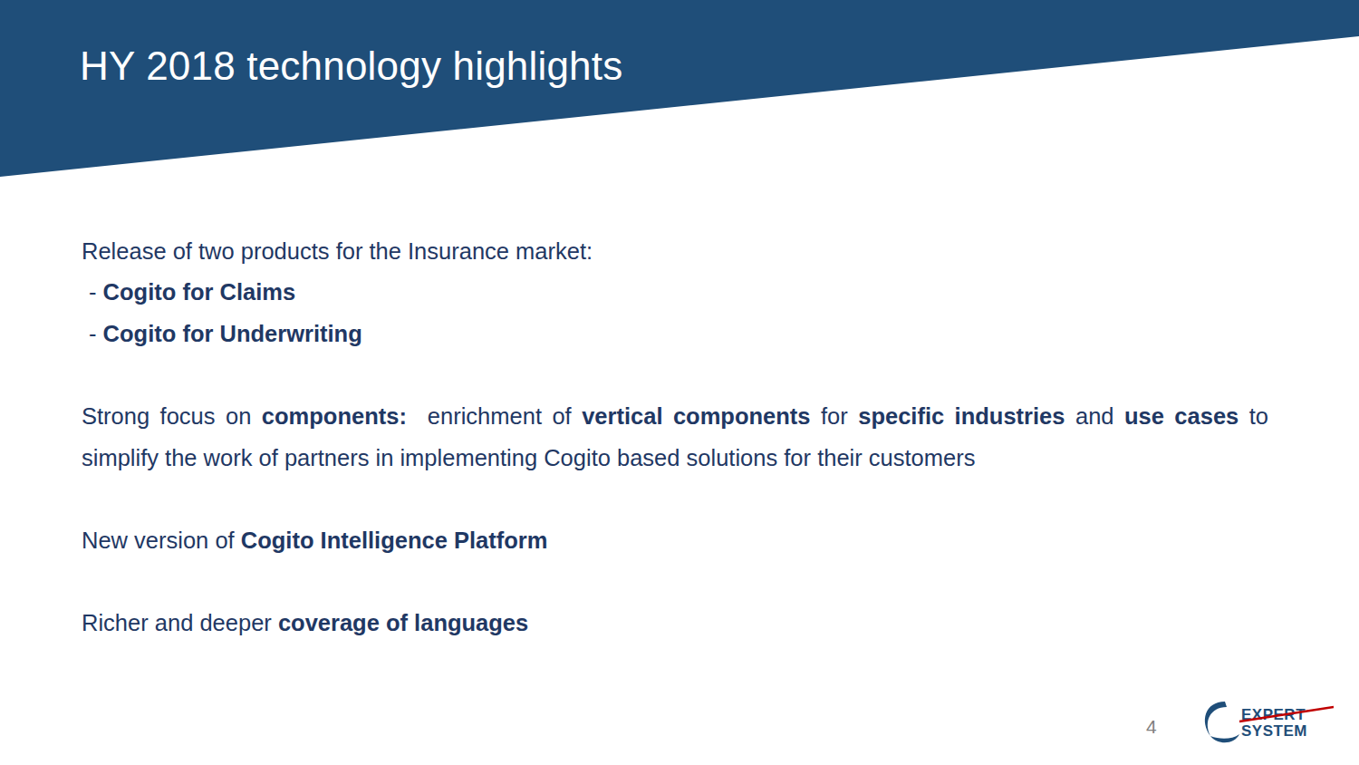HY 2018 technology highlights
Release of two products for the Insurance market:
- Cogito for Claims
- Cogito for Underwriting
Strong focus on components: enrichment of vertical components for specific industries and use cases to simplify the work of partners in implementing Cogito based solutions for their customers
New version of Cogito Intelligence Platform
Richer and deeper coverage of languages
4
EXPERT SYSTEM